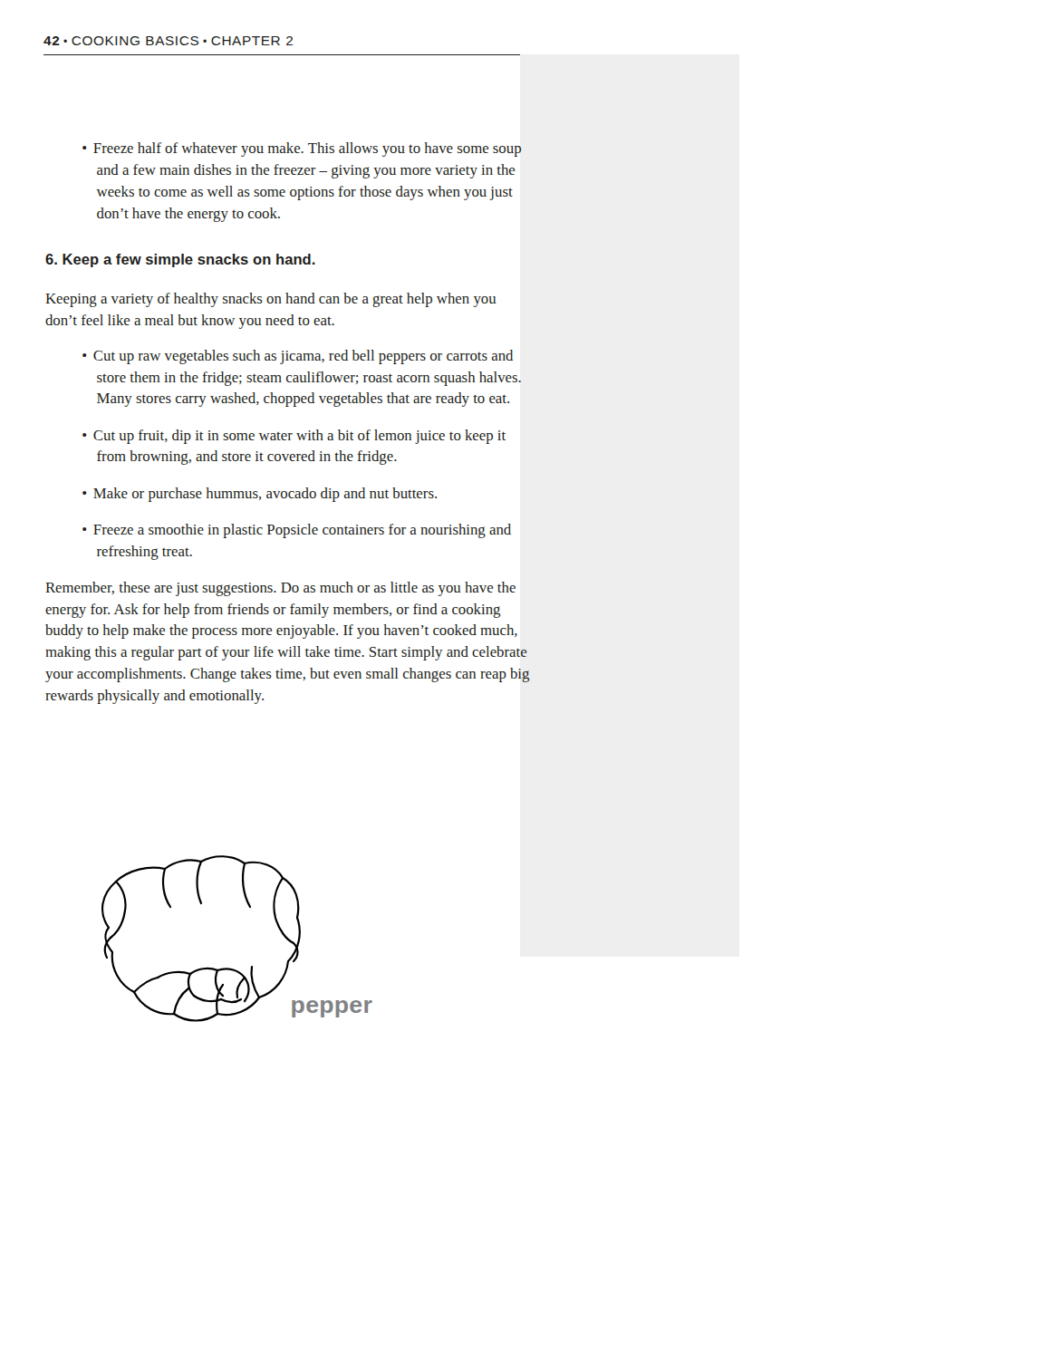42•COOKING BASICS•CHAPTER 2
Freeze half of whatever you make. This allows you to have some soup and a few main dishes in the freezer – giving you more variety in the weeks to come as well as some options for those days when you just don’t have the energy to cook.
6. Keep a few simple snacks on hand.
Keeping a variety of healthy snacks on hand can be a great help when you don’t feel like a meal but know you need to eat.
Cut up raw vegetables such as jicama, red bell peppers or carrots and store them in the fridge; steam cauliflower; roast acorn squash halves. Many stores carry washed, chopped vegetables that are ready to eat.
Cut up fruit, dip it in some water with a bit of lemon juice to keep it from browning, and store it covered in the fridge.
Make or purchase hummus, avocado dip and nut butters.
Freeze a smoothie in plastic Popsicle containers for a nourishing and refreshing treat.
Remember, these are just suggestions. Do as much or as little as you have the energy for. Ask for help from friends or family members, or find a cooking buddy to help make the process more enjoyable. If you haven’t cooked much, making this a regular part of your life will take time. Start simply and celebrate your accomplishments. Change takes time, but even small changes can reap big rewards physically and emotionally.
pepper